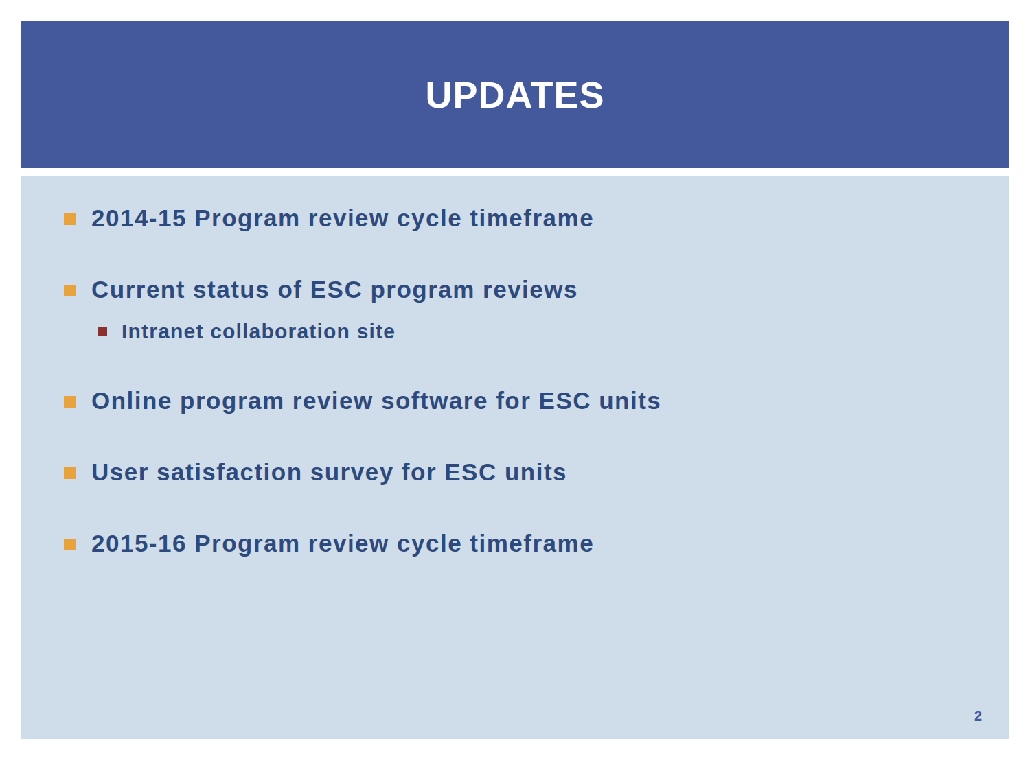Updates
2014-15 Program review cycle timeframe
Current status of ESC program reviews
Intranet collaboration site
Online program review software for ESC units
User satisfaction survey for ESC units
2015-16 Program review cycle timeframe
2